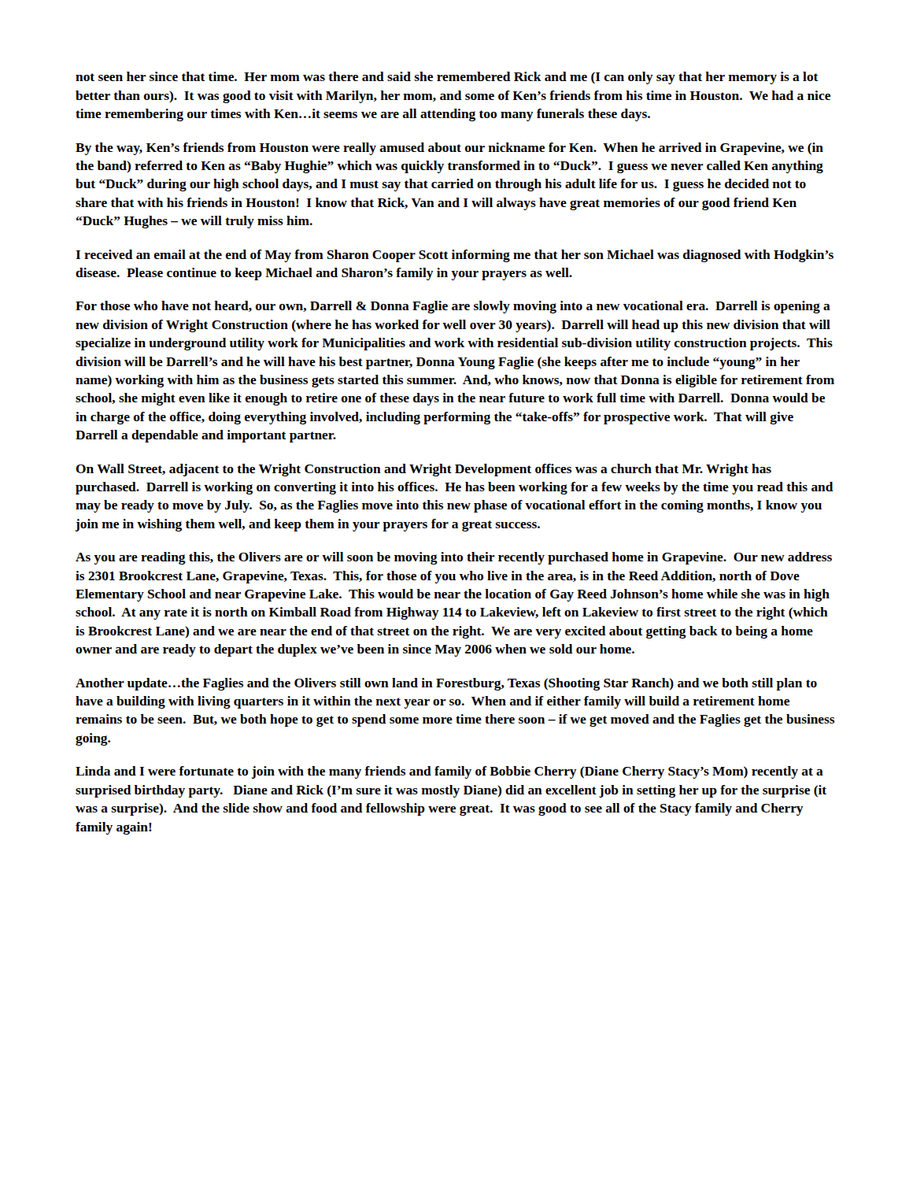not seen her since that time. Her mom was there and said she remembered Rick and me (I can only say that her memory is a lot better than ours). It was good to visit with Marilyn, her mom, and some of Ken’s friends from his time in Houston. We had a nice time remembering our times with Ken…it seems we are all attending too many funerals these days.
By the way, Ken’s friends from Houston were really amused about our nickname for Ken. When he arrived in Grapevine, we (in the band) referred to Ken as “Baby Hughie” which was quickly transformed in to “Duck”. I guess we never called Ken anything but “Duck” during our high school days, and I must say that carried on through his adult life for us. I guess he decided not to share that with his friends in Houston! I know that Rick, Van and I will always have great memories of our good friend Ken “Duck” Hughes – we will truly miss him.
I received an email at the end of May from Sharon Cooper Scott informing me that her son Michael was diagnosed with Hodgkin’s disease. Please continue to keep Michael and Sharon’s family in your prayers as well.
For those who have not heard, our own, Darrell & Donna Faglie are slowly moving into a new vocational era. Darrell is opening a new division of Wright Construction (where he has worked for well over 30 years). Darrell will head up this new division that will specialize in underground utility work for Municipalities and work with residential sub-division utility construction projects. This division will be Darrell’s and he will have his best partner, Donna Young Faglie (she keeps after me to include “young” in her name) working with him as the business gets started this summer. And, who knows, now that Donna is eligible for retirement from school, she might even like it enough to retire one of these days in the near future to work full time with Darrell. Donna would be in charge of the office, doing everything involved, including performing the “take-offs” for prospective work. That will give Darrell a dependable and important partner.
On Wall Street, adjacent to the Wright Construction and Wright Development offices was a church that Mr. Wright has purchased. Darrell is working on converting it into his offices. He has been working for a few weeks by the time you read this and may be ready to move by July. So, as the Faglies move into this new phase of vocational effort in the coming months, I know you join me in wishing them well, and keep them in your prayers for a great success.
As you are reading this, the Olivers are or will soon be moving into their recently purchased home in Grapevine. Our new address is 2301 Brookcrest Lane, Grapevine, Texas. This, for those of you who live in the area, is in the Reed Addition, north of Dove Elementary School and near Grapevine Lake. This would be near the location of Gay Reed Johnson’s home while she was in high school. At any rate it is north on Kimball Road from Highway 114 to Lakeview, left on Lakeview to first street to the right (which is Brookcrest Lane) and we are near the end of that street on the right. We are very excited about getting back to being a home owner and are ready to depart the duplex we’ve been in since May 2006 when we sold our home.
Another update…the Faglies and the Olivers still own land in Forestburg, Texas (Shooting Star Ranch) and we both still plan to have a building with living quarters in it within the next year or so. When and if either family will build a retirement home remains to be seen. But, we both hope to get to spend some more time there soon – if we get moved and the Faglies get the business going.
Linda and I were fortunate to join with the many friends and family of Bobbie Cherry (Diane Cherry Stacy’s Mom) recently at a surprised birthday party. Diane and Rick (I’m sure it was mostly Diane) did an excellent job in setting her up for the surprise (it was a surprise). And the slide show and food and fellowship were great. It was good to see all of the Stacy family and Cherry family again!